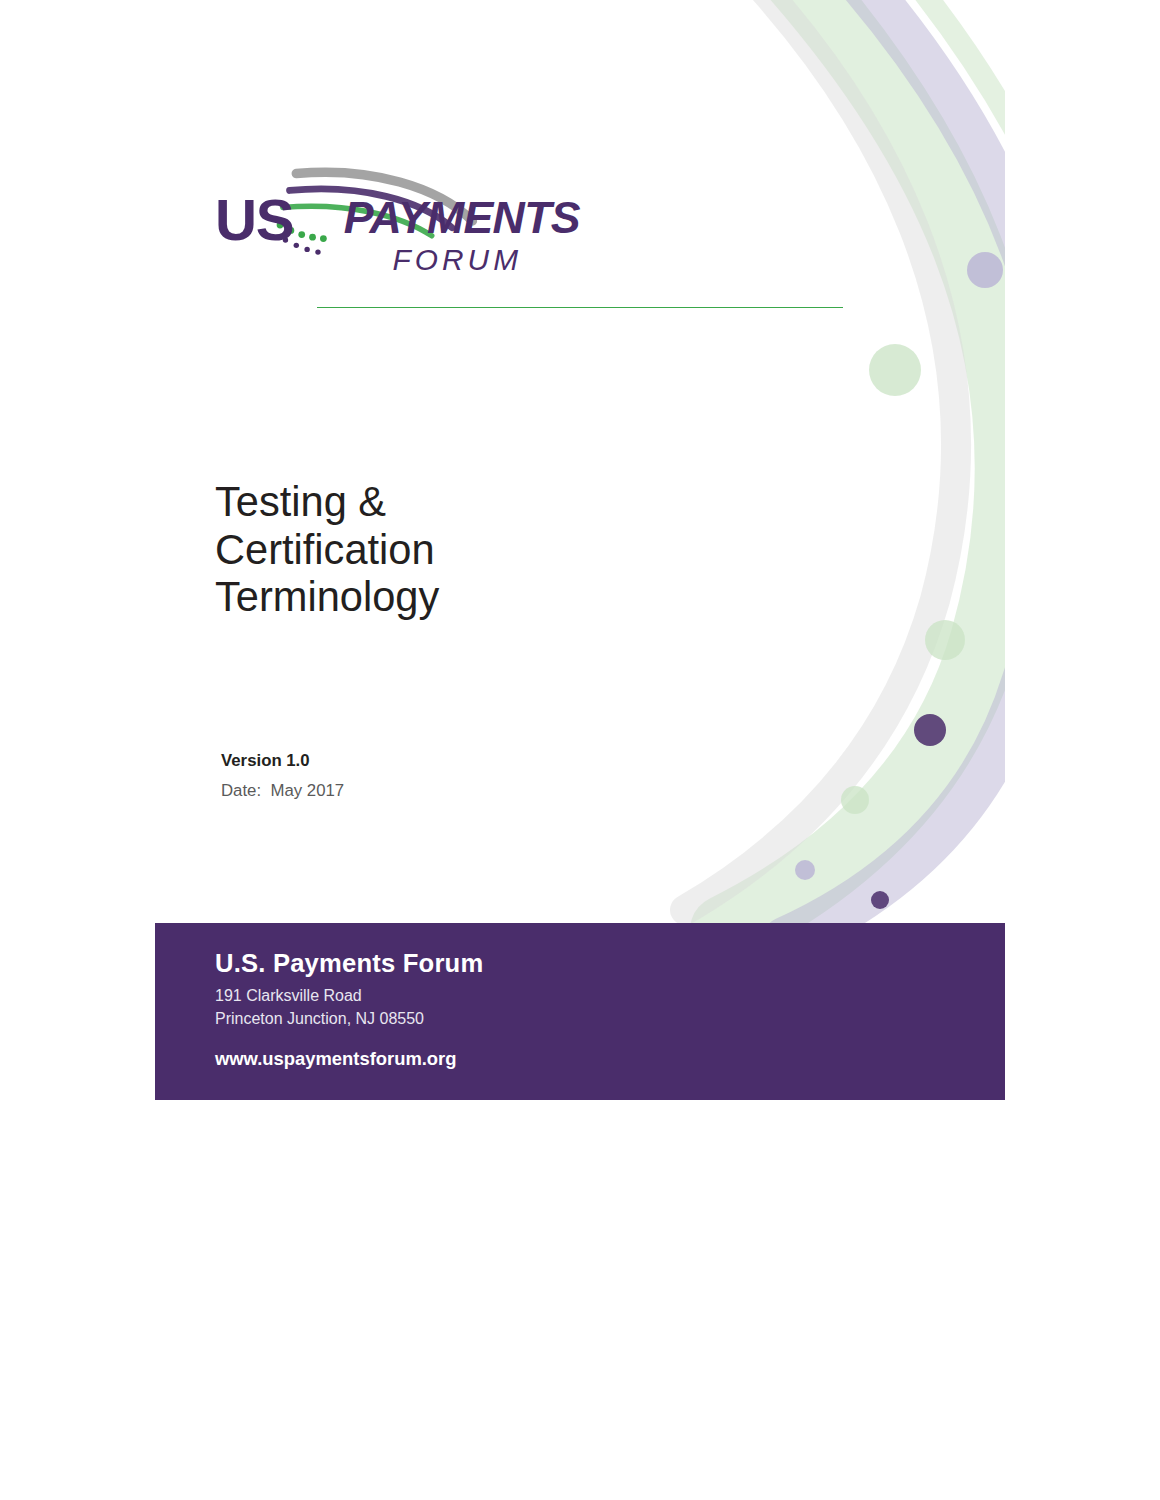US Payments Forum US PAYMENTS FORUM
Testing & Certification Terminology
Version 1.0
Date: May 2017
U.S. Payments Forum
191 Clarksville Road
Princeton Junction, NJ 08550
www.uspaymentsforum.org